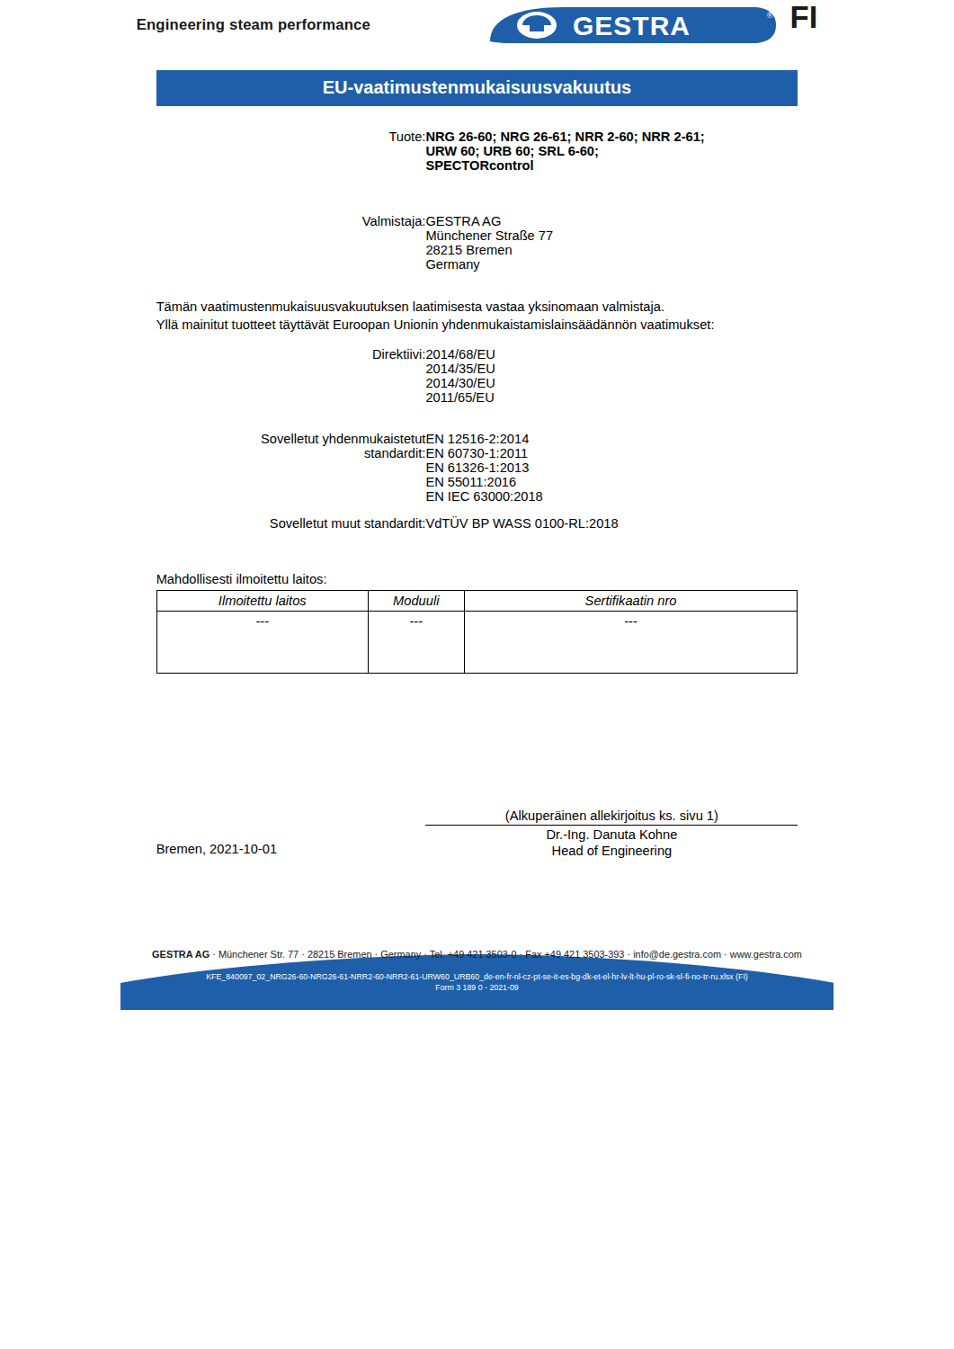Engineering steam performance FI
GESTRA ®
EU-vaatimustenmukaisuusvakuutus
| Tuote: | NRG 26-60; NRG 26-61; NRR 2-60; NRR 2-61; URW 60; URB 60; SRL 6-60; SPECTORcontrol |
| Valmistaja: | GESTRA AG Münchener Straße 77 28215 Bremen Germany |
Tämän vaatimustenmukaisuusvakuutuksen laatimisesta vastaa yksinomaan valmistaja.
Yllä mainitut tuotteet täyttävät Euroopan Unionin yhdenmukaistamislainsäädännön vaatimukset:
| Direktiivi: | 2014/68/EU 2014/35/EU 2014/30/EU 2011/65/EU |
| Sovelletut yhdenmukaistetut standardit: | EN 12516-2:2014 EN 60730-1:2011 EN 61326-1:2013 EN 55011:2016 EN IEC 63000:2018 |
| Sovelletut muut standardit: | VdTÜV BP WASS 0100-RL:2018 |
Mahdollisesti ilmoitettu laitos:
| Ilmoitettu laitos | Moduuli | Sertifikaatin nro |
| --- | --- | --- |
| --- | --- | --- |
Bremen, 2021-10-01
(Alkuperäinen allekirjoitus ks. sivu 1)
Dr.-Ing. Danuta Kohne
Head of Engineering
GESTRA AG · Münchener Str. 77 · 28215 Bremen · Germany · Tel. +49 421 3503-0 · Fax +49 421 3503-393 · info@de.gestra.com · www.gestra.com
KFE_840097_02_NRG26-60-NRG26-61-NRR2-60-NRR2-61-URW60_URB60_de-en-fr-nl-cz-pt-se-it-es-bg-dk-et-el-hr-lv-lt-hu-pl-ro-sk-sl-fi-no-tr-ru.xlsx (FI)
Form 3 189 0 - 2021-09